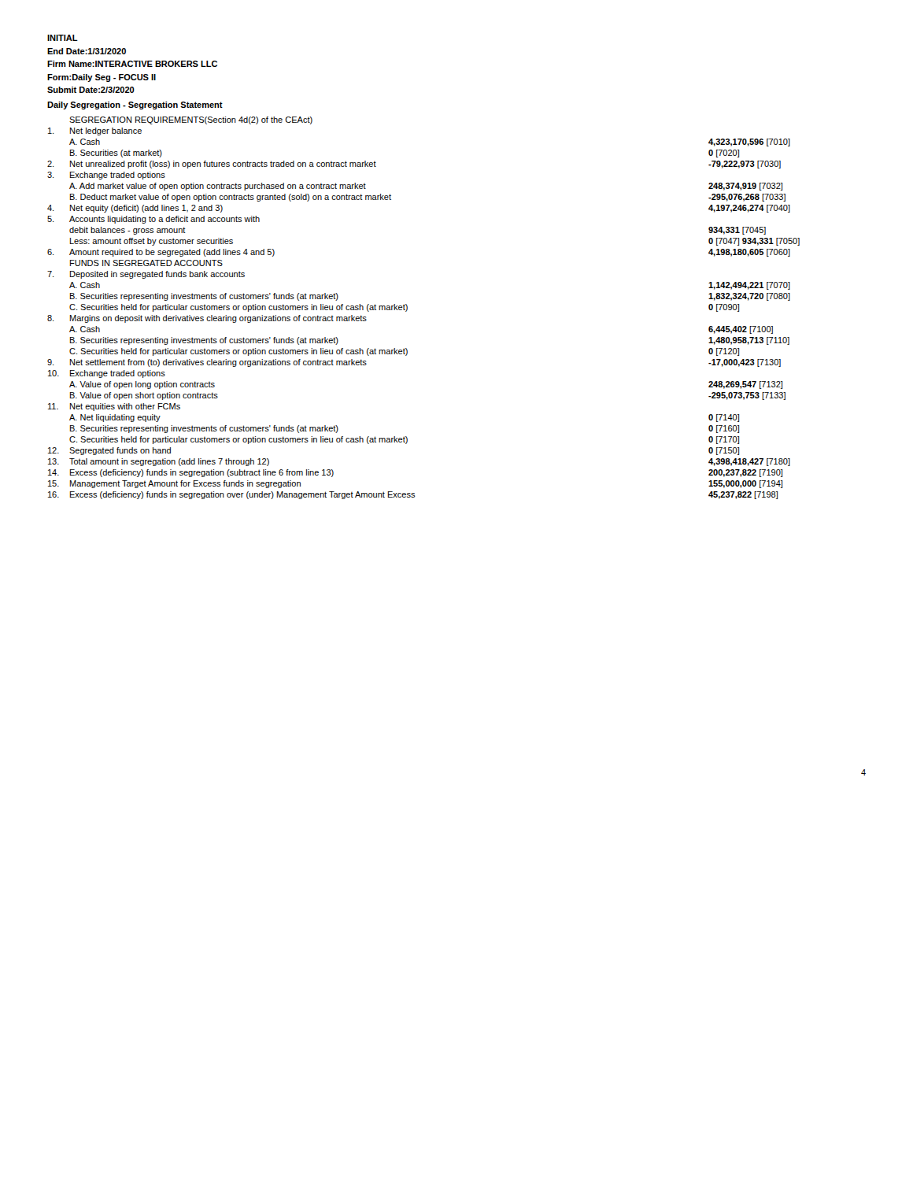INITIAL
End Date:1/31/2020
Firm Name:INTERACTIVE BROKERS LLC
Form:Daily Seg - FOCUS II
Submit Date:2/3/2020
Daily Segregation - Segregation Statement
| | SEGREGATION REQUIREMENTS(Section 4d(2) of the CEAct) | |
| 1. | Net ledger balance | |
| | A. Cash | 4,323,170,596 [7010] |
| | B. Securities (at market) | 0 [7020] |
| 2. | Net unrealized profit (loss) in open futures contracts traded on a contract market | -79,222,973 [7030] |
| 3. | Exchange traded options | |
| | A. Add market value of open option contracts purchased on a contract market | 248,374,919 [7032] |
| | B. Deduct market value of open option contracts granted (sold) on a contract market | -295,076,268 [7033] |
| 4. | Net equity (deficit) (add lines 1, 2 and 3) | 4,197,246,274 [7040] |
| 5. | Accounts liquidating to a deficit and accounts with | |
| | debit balances - gross amount | 934,331 [7045] |
| | Less: amount offset by customer securities | 0 [7047] 934,331 [7050] |
| 6. | Amount required to be segregated (add lines 4 and 5) | 4,198,180,605 [7060] |
| | FUNDS IN SEGREGATED ACCOUNTS | |
| 7. | Deposited in segregated funds bank accounts | |
| | A. Cash | 1,142,494,221 [7070] |
| | B. Securities representing investments of customers' funds (at market) | 1,832,324,720 [7080] |
| | C. Securities held for particular customers or option customers in lieu of cash (at market) | 0 [7090] |
| 8. | Margins on deposit with derivatives clearing organizations of contract markets | |
| | A. Cash | 6,445,402 [7100] |
| | B. Securities representing investments of customers' funds (at market) | 1,480,958,713 [7110] |
| | C. Securities held for particular customers or option customers in lieu of cash (at market) | 0 [7120] |
| 9. | Net settlement from (to) derivatives clearing organizations of contract markets | -17,000,423 [7130] |
| 10. | Exchange traded options | |
| | A. Value of open long option contracts | 248,269,547 [7132] |
| | B. Value of open short option contracts | -295,073,753 [7133] |
| 11. | Net equities with other FCMs | |
| | A. Net liquidating equity | 0 [7140] |
| | B. Securities representing investments of customers' funds (at market) | 0 [7160] |
| | C. Securities held for particular customers or option customers in lieu of cash (at market) | 0 [7170] |
| 12. | Segregated funds on hand | 0 [7150] |
| 13. | Total amount in segregation (add lines 7 through 12) | 4,398,418,427 [7180] |
| 14. | Excess (deficiency) funds in segregation (subtract line 6 from line 13) | 200,237,822 [7190] |
| 15. | Management Target Amount for Excess funds in segregation | 155,000,000 [7194] |
| 16. | Excess (deficiency) funds in segregation over (under) Management Target Amount Excess | 45,237,822 [7198] |
4